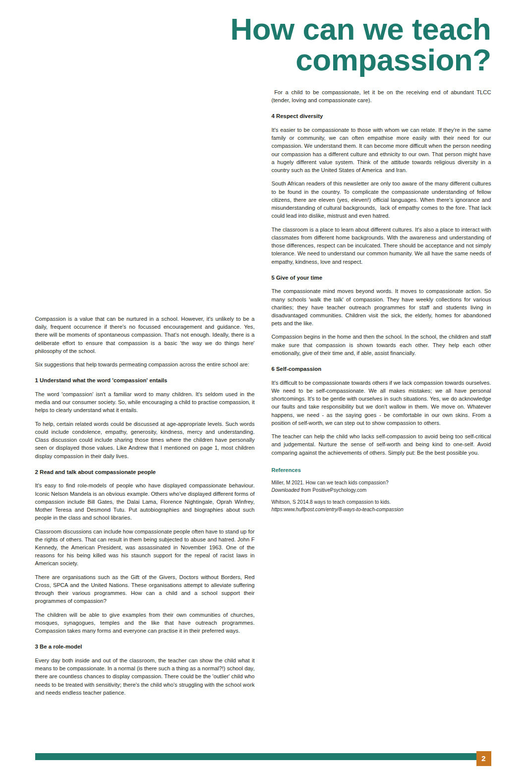How can we teach compassion?
Compassion is a value that can be nurtured in a school. However, it's unlikely to be a daily, frequent occurrence if there's no focussed encouragement and guidance. Yes, there will be moments of spontaneous compassion. That's not enough. Ideally, there is a deliberate effort to ensure that compassion is a basic 'the way we do things here' philosophy of the school.
Six suggestions that help towards permeating compassion across the entire school are:
1 Understand what the word 'compassion' entails
The word 'compassion' isn't a familiar word to many children. It's seldom used in the media and our consumer society. So, while encouraging a child to practise compassion, it helps to clearly understand what it entails.
To help, certain related words could be discussed at age-appropriate levels. Such words could include condolence, empathy, generosity, kindness, mercy and understanding. Class discussion could include sharing those times where the children have personally seen or displayed those values. Like Andrew that I mentioned on page 1, most children display compassion in their daily lives.
2 Read and talk about compassionate people
It's easy to find role-models of people who have displayed compassionate behaviour. Iconic Nelson Mandela is an obvious example. Others who've displayed different forms of compassion include Bill Gates, the Dalai Lama, Florence Nightingale, Oprah Winfrey, Mother Teresa and Desmond Tutu. Put autobiographies and biographies about such people in the class and school libraries.
Classroom discussions can include how compassionate people often have to stand up for the rights of others. That can result in them being subjected to abuse and hatred. John F Kennedy, the American President, was assassinated in November 1963. One of the reasons for his being killed was his staunch support for the repeal of racist laws in American society.
There are organisations such as the Gift of the Givers, Doctors without Borders, Red Cross, SPCA and the United Nations. These organisations attempt to alleviate suffering through their various programmes. How can a child and a school support their programmes of compassion?
The children will be able to give examples from their own communities of churches, mosques, synagogues, temples and the like that have outreach programmes. Compassion takes many forms and everyone can practise it in their preferred ways.
3 Be a role-model
Every day both inside and out of the classroom, the teacher can show the child what it means to be compassionate. In a normal (is there such a thing as a normal?!) school day, there are countless chances to display compassion. There could be the 'outlier' child who needs to be treated with sensitivity; there's the child who's struggling with the school work and needs endless teacher patience.
For a child to be compassionate, let it be on the receiving end of abundant TLCC (tender, loving and compassionate care).
4 Respect diversity
It's easier to be compassionate to those with whom we can relate. If they're in the same family or community, we can often empathise more easily with their need for our compassion. We understand them. It can become more difficult when the person needing our compassion has a different culture and ethnicity to our own. That person might have a hugely different value system. Think of the attitude towards religious diversity in a country such as the United States of America and Iran.
South African readers of this newsletter are only too aware of the many different cultures to be found in the country. To complicate the compassionate understanding of fellow citizens, there are eleven (yes, eleven!) official languages. When there's ignorance and misunderstanding of cultural backgrounds, lack of empathy comes to the fore. That lack could lead into dislike, mistrust and even hatred.
The classroom is a place to learn about different cultures. It's also a place to interact with classmates from different home backgrounds. With the awareness and understanding of those differences, respect can be inculcated. There should be acceptance and not simply tolerance. We need to understand our common humanity. We all have the same needs of empathy, kindness, love and respect.
5 Give of your time
The compassionate mind moves beyond words. It moves to compassionate action. So many schools 'walk the talk' of compassion. They have weekly collections for various charities; they have teacher outreach programmes for staff and students living in disadvantaged communities. Children visit the sick, the elderly, homes for abandoned pets and the like.
Compassion begins in the home and then the school. In the school, the children and staff make sure that compassion is shown towards each other. They help each other emotionally, give of their time and, if able, assist financially.
6 Self-compassion
It's difficult to be compassionate towards others if we lack compassion towards ourselves. We need to be self-compassionate. We all makes mistakes; we all have personal shortcomings. It's to be gentle with ourselves in such situations. Yes, we do acknowledge our faults and take responsibility but we don't wallow in them. We move on. Whatever happens, we need - as the saying goes - be comfortable in our own skins. From a position of self-worth, we can step out to show compassion to others.
The teacher can help the child who lacks self-compassion to avoid being too self-critical and judgemental. Nurture the sense of self-worth and being kind to one-self. Avoid comparing against the achievements of others. Simply put: Be the best possible you.
References
Miller, M 2021. How can we teach kids compassion?
Downloaded from PositivePsychology.com
Whitson, S 2014.8 ways to teach compassion to kids.
https:www.huffpost.com/entry/8-ways-to-teach-compassion
2